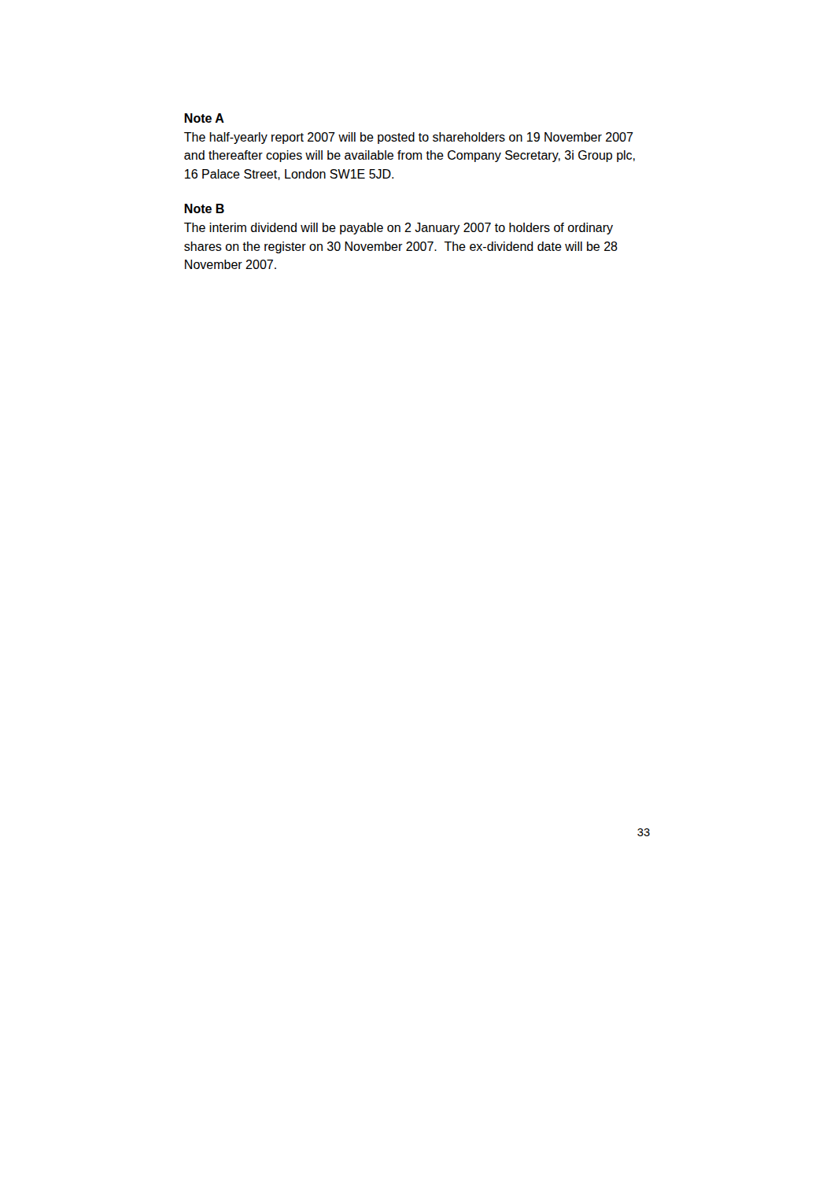Note A
The half-yearly report 2007 will be posted to shareholders on 19 November 2007 and thereafter copies will be available from the Company Secretary, 3i Group plc, 16 Palace Street, London SW1E 5JD.
Note B
The interim dividend will be payable on 2 January 2007 to holders of ordinary shares on the register on 30 November 2007. The ex-dividend date will be 28 November 2007.
33